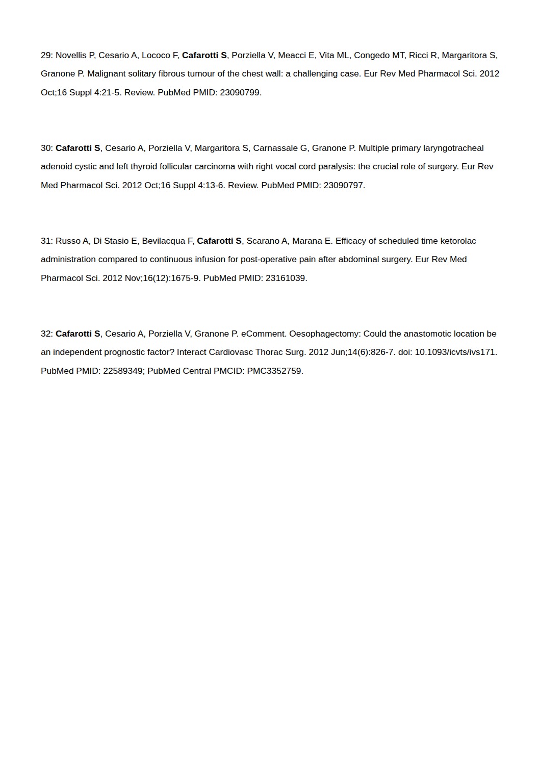29: Novellis P, Cesario A, Lococo F, Cafarotti S, Porziella V, Meacci E, Vita ML, Congedo MT, Ricci R, Margaritora S, Granone P. Malignant solitary fibrous tumour of the chest wall: a challenging case. Eur Rev Med Pharmacol Sci. 2012 Oct;16 Suppl 4:21-5. Review. PubMed PMID: 23090799.
30: Cafarotti S, Cesario A, Porziella V, Margaritora S, Carnassale G, Granone P. Multiple primary laryngotracheal adenoid cystic and left thyroid follicular carcinoma with right vocal cord paralysis: the crucial role of surgery. Eur Rev Med Pharmacol Sci. 2012 Oct;16 Suppl 4:13-6. Review. PubMed PMID: 23090797.
31: Russo A, Di Stasio E, Bevilacqua F, Cafarotti S, Scarano A, Marana E. Efficacy of scheduled time ketorolac administration compared to continuous infusion for post-operative pain after abdominal surgery. Eur Rev Med Pharmacol Sci. 2012 Nov;16(12):1675-9. PubMed PMID: 23161039.
32: Cafarotti S, Cesario A, Porziella V, Granone P. eComment. Oesophagectomy: Could the anastomotic location be an independent prognostic factor? Interact Cardiovasc Thorac Surg. 2012 Jun;14(6):826-7. doi: 10.1093/icvts/ivs171. PubMed PMID: 22589349; PubMed Central PMCID: PMC3352759.